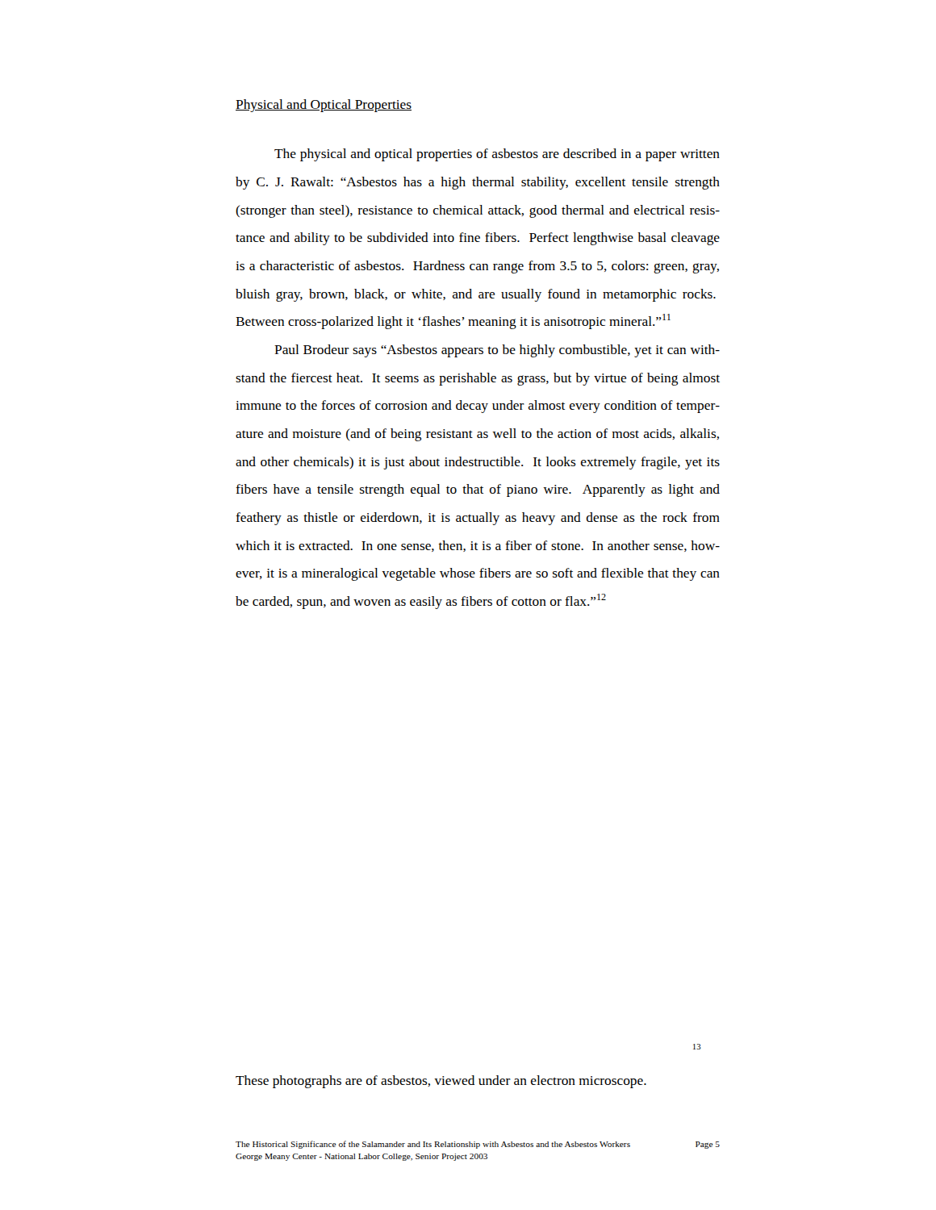Physical and Optical Properties
The physical and optical properties of asbestos are described in a paper written by C. J. Rawalt: “Asbestos has a high thermal stability, excellent tensile strength (stronger than steel), resistance to chemical attack, good thermal and electrical resistance and ability to be subdivided into fine fibers. Perfect lengthwise basal cleavage is a characteristic of asbestos. Hardness can range from 3.5 to 5, colors: green, gray, bluish gray, brown, black, or white, and are usually found in metamorphic rocks. Between cross-polarized light it ‘flashes’ meaning it is anisotropic mineral.”11
Paul Brodeur says “Asbestos appears to be highly combustible, yet it can withstand the fiercest heat. It seems as perishable as grass, but by virtue of being almost immune to the forces of corrosion and decay under almost every condition of temperature and moisture (and of being resistant as well to the action of most acids, alkalis, and other chemicals) it is just about indestructible. It looks extremely fragile, yet its fibers have a tensile strength equal to that of piano wire. Apparently as light and feathery as thistle or eiderdown, it is actually as heavy and dense as the rock from which it is extracted. In one sense, then, it is a fiber of stone. In another sense, however, it is a mineralogical vegetable whose fibers are so soft and flexible that they can be carded, spun, and woven as easily as fibers of cotton or flax.”12
13
These photographs are of asbestos, viewed under an electron microscope.
The Historical Significance of the Salamander and Its Relationship with Asbestos and the Asbestos Workers
George Meany Center - National Labor College, Senior Project 2003
Page 5